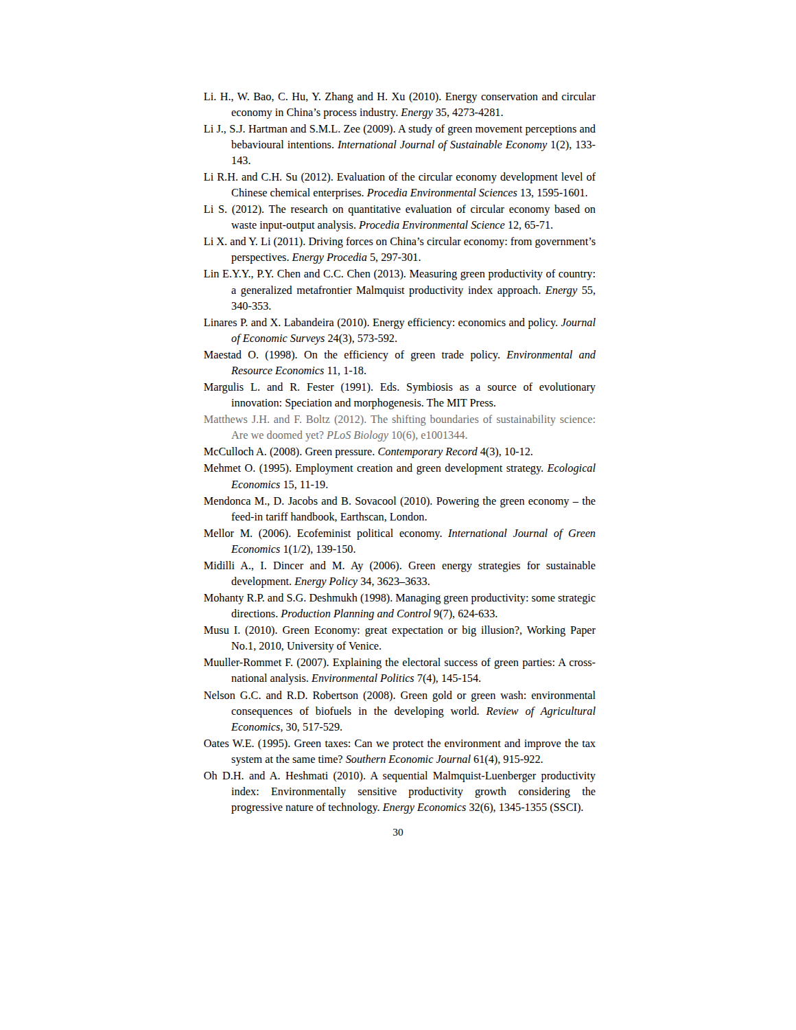Li. H., W. Bao, C. Hu, Y. Zhang and H. Xu (2010). Energy conservation and circular economy in China’s process industry. Energy 35, 4273-4281.
Li J., S.J. Hartman and S.M.L. Zee (2009). A study of green movement perceptions and bebavioural intentions. International Journal of Sustainable Economy 1(2), 133-143.
Li R.H. and C.H. Su (2012). Evaluation of the circular economy development level of Chinese chemical enterprises. Procedia Environmental Sciences 13, 1595-1601.
Li S. (2012). The research on quantitative evaluation of circular economy based on waste input-output analysis. Procedia Environmental Science 12, 65-71.
Li X. and Y. Li (2011). Driving forces on China’s circular economy: from government’s perspectives. Energy Procedia 5, 297-301.
Lin E.Y.Y., P.Y. Chen and C.C. Chen (2013). Measuring green productivity of country: a generalized metafrontier Malmquist productivity index approach. Energy 55, 340-353.
Linares P. and X. Labandeira (2010). Energy efficiency: economics and policy. Journal of Economic Surveys 24(3), 573-592.
Maestad O. (1998). On the efficiency of green trade policy. Environmental and Resource Economics 11, 1-18.
Margulis L. and R. Fester (1991). Eds. Symbiosis as a source of evolutionary innovation: Speciation and morphogenesis. The MIT Press.
Matthews J.H. and F. Boltz (2012). The shifting boundaries of sustainability science: Are we doomed yet? PLoS Biology 10(6), e1001344.
McCulloch A. (2008). Green pressure. Contemporary Record 4(3), 10-12.
Mehmet O. (1995). Employment creation and green development strategy. Ecological Economics 15, 11-19.
Mendonca M., D. Jacobs and B. Sovacool (2010). Powering the green economy – the feed-in tariff handbook, Earthscan, London.
Mellor M. (2006). Ecofeminist political economy. International Journal of Green Economics 1(1/2), 139-150.
Midilli A., I. Dincer and M. Ay (2006). Green energy strategies for sustainable development. Energy Policy 34, 3623–3633.
Mohanty R.P. and S.G. Deshmukh (1998). Managing green productivity: some strategic directions. Production Planning and Control 9(7), 624-633.
Musu I. (2010). Green Economy: great expectation or big illusion?, Working Paper No.1, 2010, University of Venice.
Muuller-Rommet F. (2007). Explaining the electoral success of green parties: A cross-national analysis. Environmental Politics 7(4), 145-154.
Nelson G.C. and R.D. Robertson (2008). Green gold or green wash: environmental consequences of biofuels in the developing world. Review of Agricultural Economics, 30, 517-529.
Oates W.E. (1995). Green taxes: Can we protect the environment and improve the tax system at the same time? Southern Economic Journal 61(4), 915-922.
Oh D.H. and A. Heshmati (2010). A sequential Malmquist-Luenberger productivity index: Environmentally sensitive productivity growth considering the progressive nature of technology. Energy Economics 32(6), 1345-1355 (SSCI).
30